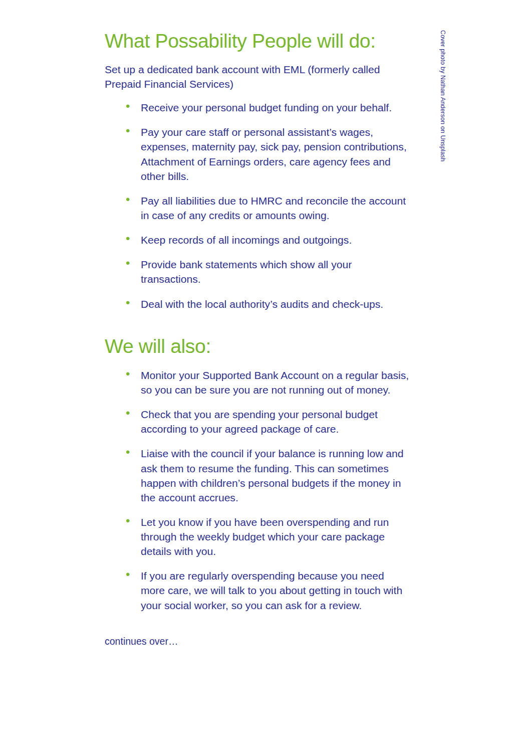Cover photo by Nathan Anderson on Unsplash
What Possability People will do:
Set up a dedicated bank account with EML (formerly called Prepaid Financial Services)
Receive your personal budget funding on your behalf.
Pay your care staff or personal assistant’s wages, expenses, maternity pay, sick pay, pension contributions, Attachment of Earnings orders, care agency fees and other bills.
Pay all liabilities due to HMRC and reconcile the account in case of any credits or amounts owing.
Keep records of all incomings and outgoings.
Provide bank statements which show all your transactions.
Deal with the local authority’s audits and check-ups.
We will also:
Monitor your Supported Bank Account on a regular basis, so you can be sure you are not running out of money.
Check that you are spending your personal budget according to your agreed package of care.
Liaise with the council if your balance is running low and ask them to resume the funding. This can sometimes happen with children’s personal budgets if the money in the account accrues.
Let you know if you have been overspending and run through the weekly budget which your care package details with you.
If you are regularly overspending because you need more care, we will talk to you about getting in touch with your social worker, so you can ask for a review.
continues over…